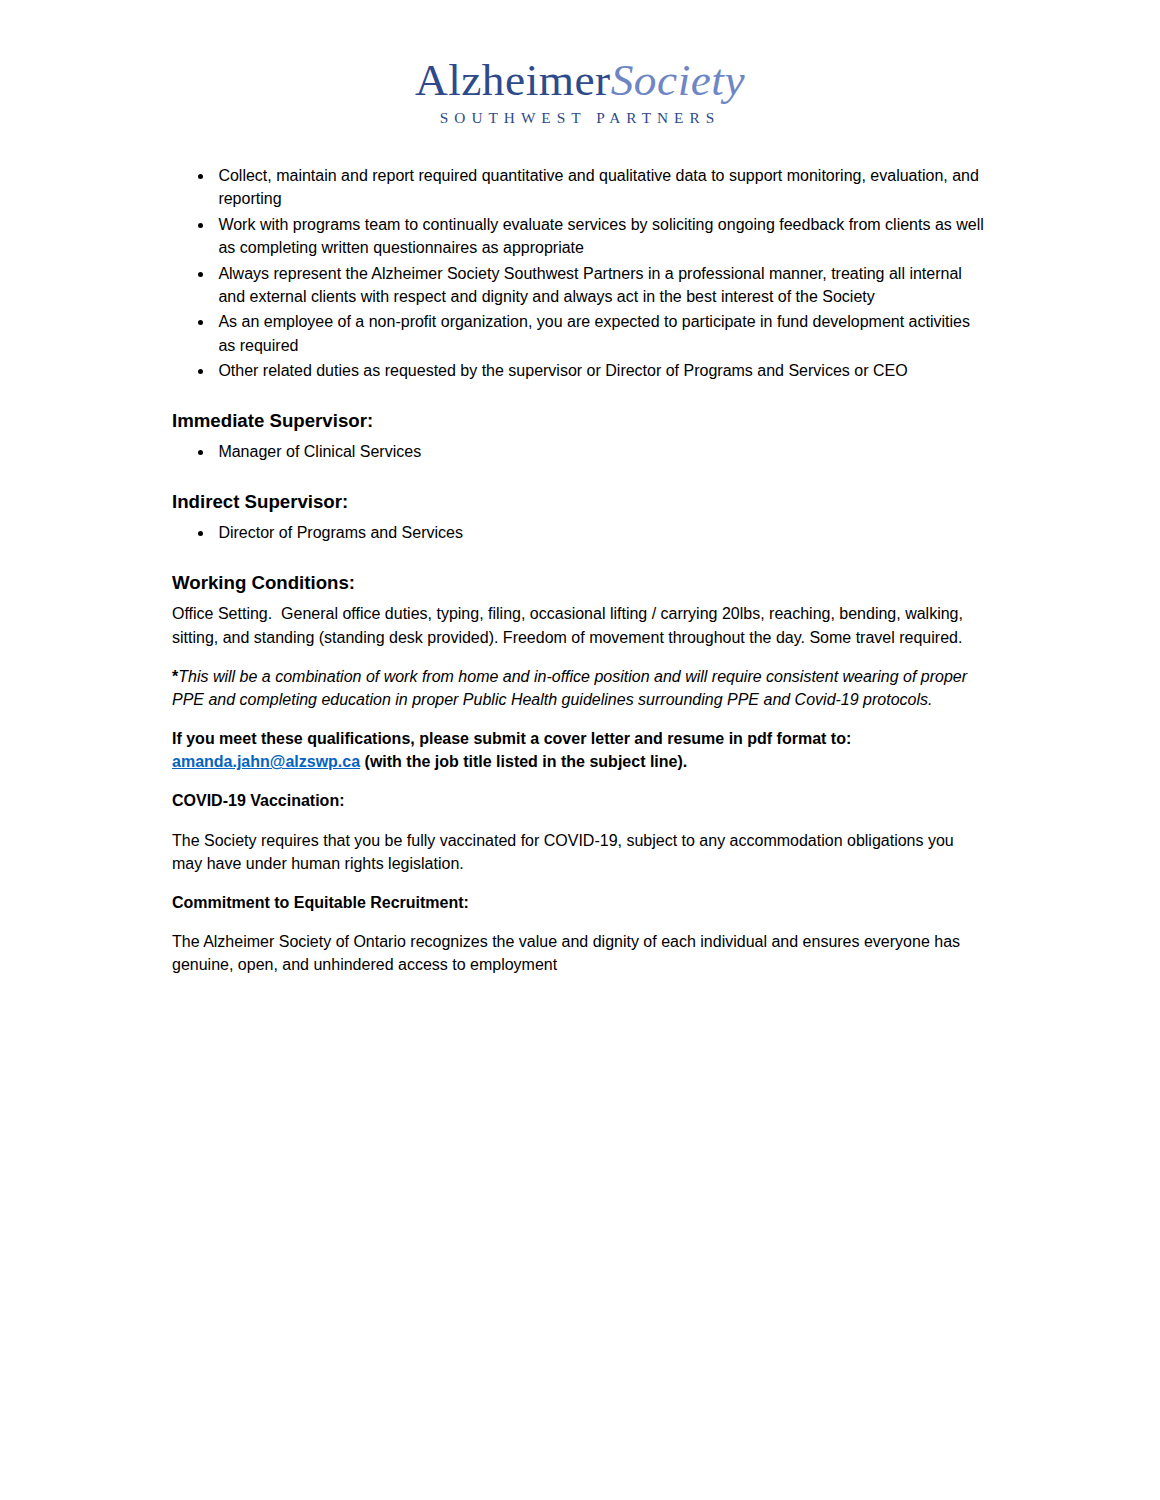AlzheimerSociety
SOUTHWEST PARTNERS
Collect, maintain and report required quantitative and qualitative data to support monitoring, evaluation, and reporting
Work with programs team to continually evaluate services by soliciting ongoing feedback from clients as well as completing written questionnaires as appropriate
Always represent the Alzheimer Society Southwest Partners in a professional manner, treating all internal and external clients with respect and dignity and always act in the best interest of the Society
As an employee of a non-profit organization, you are expected to participate in fund development activities as required
Other related duties as requested by the supervisor or Director of Programs and Services or CEO
Immediate Supervisor:
Manager of Clinical Services
Indirect Supervisor:
Director of Programs and Services
Working Conditions:
Office Setting. General office duties, typing, filing, occasional lifting / carrying 20lbs, reaching, bending, walking, sitting, and standing (standing desk provided). Freedom of movement throughout the day. Some travel required.
*This will be a combination of work from home and in-office position and will require consistent wearing of proper PPE and completing education in proper Public Health guidelines surrounding PPE and Covid-19 protocols.
If you meet these qualifications, please submit a cover letter and resume in pdf format to: amanda.jahn@alzswp.ca (with the job title listed in the subject line).
COVID-19 Vaccination:
The Society requires that you be fully vaccinated for COVID-19, subject to any accommodation obligations you may have under human rights legislation.
Commitment to Equitable Recruitment:
The Alzheimer Society of Ontario recognizes the value and dignity of each individual and ensures everyone has genuine, open, and unhindered access to employment